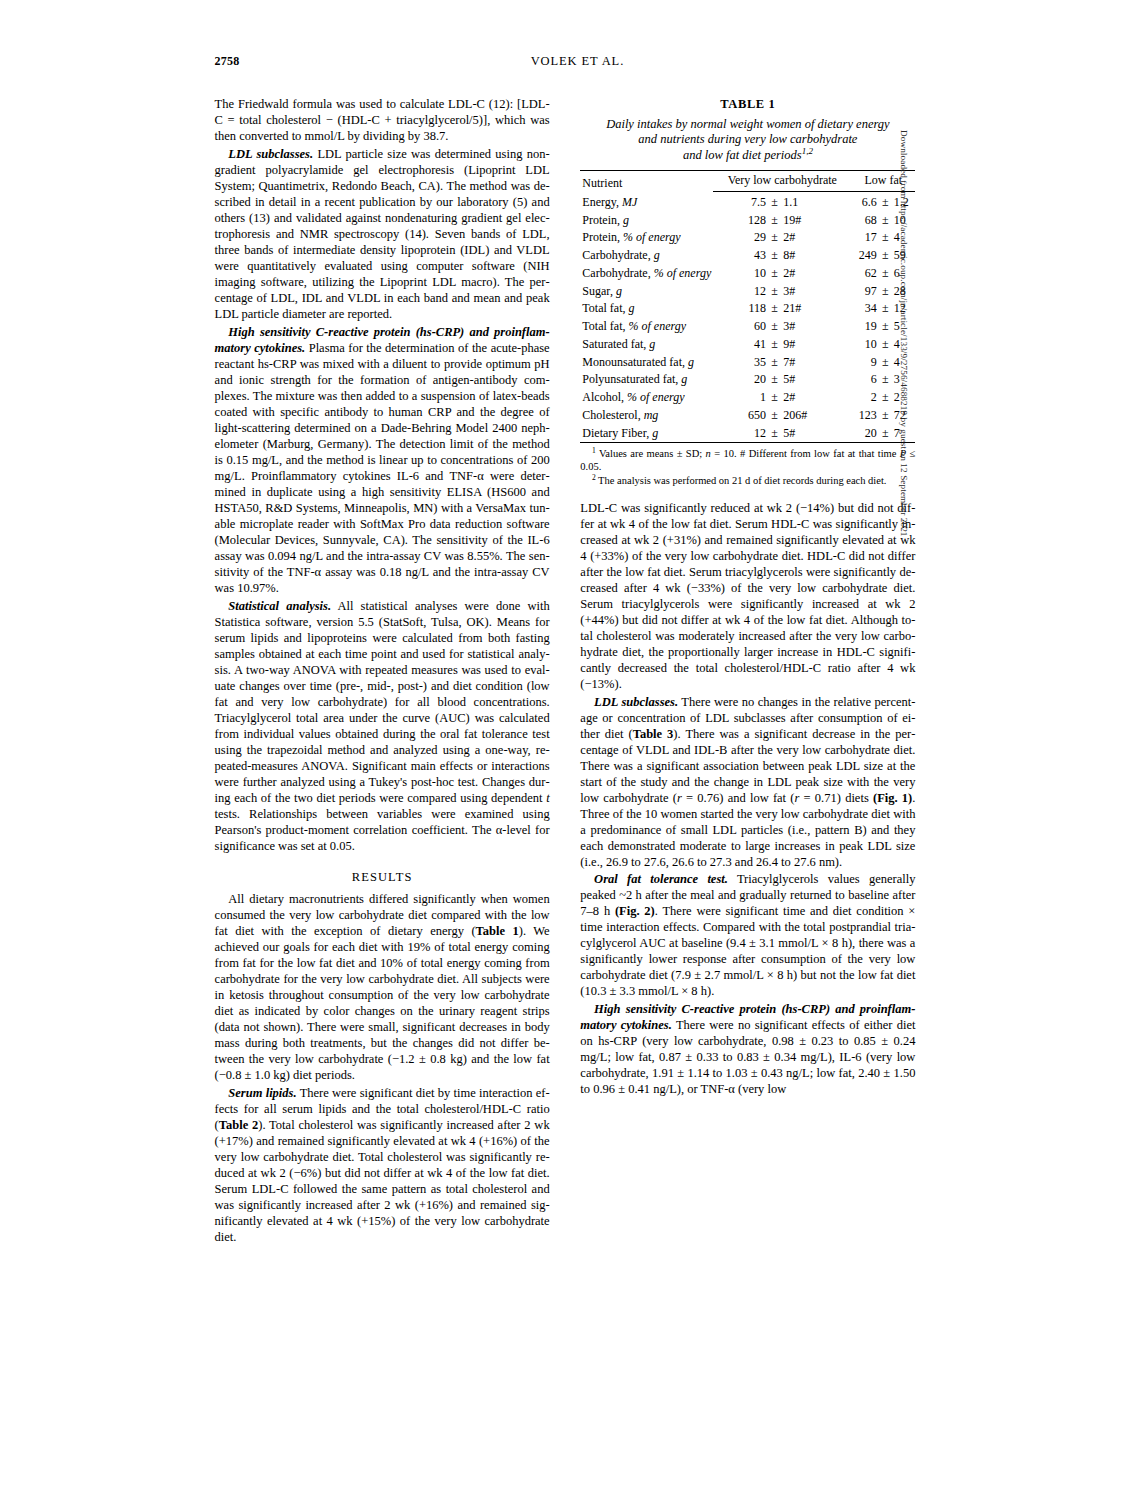2758
VOLEK ET AL.
The Friedwald formula was used to calculate LDL-C (12): [LDL-C = total cholesterol − (HDL-C + triacylglycerol/5)], which was then converted to mmol/L by dividing by 38.7.
LDL subclasses. LDL particle size was determined using nongradient polyacrylamide gel electrophoresis (Lipoprint LDL System; Quantimetrix, Redondo Beach, CA). The method was described in detail in a recent publication by our laboratory (5) and others (13) and validated against nondenaturing gradient gel electrophoresis and NMR spectroscopy (14). Seven bands of LDL, three bands of intermediate density lipoprotein (IDL) and VLDL were quantitatively evaluated using computer software (NIH imaging software, utilizing the Lipoprint LDL macro). The percentage of LDL, IDL and VLDL in each band and mean and peak LDL particle diameter are reported.
High sensitivity C-reactive protein (hs-CRP) and proinflammatory cytokines. Plasma for the determination of the acute-phase reactant hs-CRP was mixed with a diluent to provide optimum pH and ionic strength for the formation of antigen-antibody complexes. The mixture was then added to a suspension of latex-beads coated with specific antibody to human CRP and the degree of light-scattering determined on a Dade-Behring Model 2400 nephelometer (Marburg, Germany). The detection limit of the method is 0.15 mg/L, and the method is linear up to concentrations of 200 mg/L. Proinflammatory cytokines IL-6 and TNF-α were determined in duplicate using a high sensitivity ELISA (HS600 and HSTA50, R&D Systems, Minneapolis, MN) with a VersaMax tunable microplate reader with SoftMax Pro data reduction software (Molecular Devices, Sunnyvale, CA). The sensitivity of the IL-6 assay was 0.094 ng/L and the intra-assay CV was 8.55%. The sensitivity of the TNF-α assay was 0.18 ng/L and the intra-assay CV was 10.97%.
Statistical analysis. All statistical analyses were done with Statistica software, version 5.5 (StatSoft, Tulsa, OK). Means for serum lipids and lipoproteins were calculated from both fasting samples obtained at each time point and used for statistical analysis. A two-way ANOVA with repeated measures was used to evaluate changes over time (pre-, mid-, post-) and diet condition (low fat and very low carbohydrate) for all blood concentrations. Triacylglycerol total area under the curve (AUC) was calculated from individual values obtained during the oral fat tolerance test using the trapezoidal method and analyzed using a one-way, repeated-measures ANOVA. Significant main effects or interactions were further analyzed using a Tukey's post-hoc test. Changes during each of the two diet periods were compared using dependent t tests. Relationships between variables were examined using Pearson's product-moment correlation coefficient. The α-level for significance was set at 0.05.
RESULTS
All dietary macronutrients differed significantly when women consumed the very low carbohydrate diet compared with the low fat diet with the exception of dietary energy (Table 1). We achieved our goals for each diet with 19% of total energy coming from fat for the low fat diet and 10% of total energy coming from carbohydrate for the very low carbohydrate diet. All subjects were in ketosis throughout consumption of the very low carbohydrate diet as indicated by color changes on the urinary reagent strips (data not shown). There were small, significant decreases in body mass during both treatments, but the changes did not differ between the very low carbohydrate (−1.2 ± 0.8 kg) and the low fat (−0.8 ± 1.0 kg) diet periods.
Serum lipids. There were significant diet by time interaction effects for all serum lipids and the total cholesterol/HDL-C ratio (Table 2). Total cholesterol was significantly increased after 2 wk (+17%) and remained significantly elevated at wk 4 (+16%) of the very low carbohydrate diet. Total cholesterol was significantly reduced at wk 2 (−6%) but did not differ at wk 4 of the low fat diet. Serum LDL-C followed the same pattern as total cholesterol and was significantly increased after 2 wk (+16%) and remained significantly elevated at 4 wk (+15%) of the very low carbohydrate diet.
TABLE 1
Daily intakes by normal weight women of dietary energy
and nutrients during very low carbohydrate
and low fat diet periods1,2
| Nutrient | Very low carbohydrate | Low fat |
| --- | --- | --- |
| Energy, MJ | 7.5 | ± | 1.1 | 6.6 | ± | 1.2 |
| Protein, g | 128 | ± | 19# | 68 | ± | 10 |
| Protein, % of energy | 29 | ± | 2# | 17 | ± | 4 |
| Carbohydrate, g | 43 | ± | 8# | 249 | ± | 59 |
| Carbohydrate, % of energy | 10 | ± | 2# | 62 | ± | 6 |
| Sugar, g | 12 | ± | 3# | 97 | ± | 28 |
| Total fat, g | 118 | ± | 21# | 34 | ± | 12 |
| Total fat, % of energy | 60 | ± | 3# | 19 | ± | 5 |
| Saturated fat, g | 41 | ± | 9# | 10 | ± | 4 |
| Monounsaturated fat, g | 35 | ± | 7# | 9 | ± | 4 |
| Polyunsaturated fat, g | 20 | ± | 5# | 6 | ± | 3 |
| Alcohol, % of energy | 1 | ± | 2# | 2 | ± | 2 |
| Cholesterol, mg | 650 | ± | 206# | 123 | ± | 72 |
| Dietary Fiber, g | 12 | ± | 5# | 20 | ± | 7 |
1 Values are means ± SD; n = 10. # Different from low fat at that time P ≤ 0.05.
2 The analysis was performed on 21 d of diet records during each diet.
LDL-C was significantly reduced at wk 2 (−14%) but did not differ at wk 4 of the low fat diet. Serum HDL-C was significantly increased at wk 2 (+31%) and remained significantly elevated at wk 4 (+33%) of the very low carbohydrate diet. HDL-C did not differ after the low fat diet. Serum triacylglycerols were significantly decreased after 4 wk (−33%) of the very low carbohydrate diet. Serum triacylglycerols were significantly increased at wk 2 (+44%) but did not differ at wk 4 of the low fat diet. Although total cholesterol was moderately increased after the very low carbohydrate diet, the proportionally larger increase in HDL-C significantly decreased the total cholesterol/HDL-C ratio after 4 wk (−13%).
LDL subclasses. There were no changes in the relative percentage or concentration of LDL subclasses after consumption of either diet (Table 3). There was a significant decrease in the percentage of VLDL and IDL-B after the very low carbohydrate diet. There was a significant association between peak LDL size at the start of the study and the change in LDL peak size with the very low carbohydrate (r = 0.76) and low fat (r = 0.71) diets (Fig. 1). Three of the 10 women started the very low carbohydrate diet with a predominance of small LDL particles (i.e., pattern B) and they each demonstrated moderate to large increases in peak LDL size (i.e., 26.9 to 27.6, 26.6 to 27.3 and 26.4 to 27.6 nm).
Oral fat tolerance test. Triacylglycerols values generally peaked ~2 h after the meal and gradually returned to baseline after 7–8 h (Fig. 2). There were significant time and diet condition × time interaction effects. Compared with the total postprandial triacylglycerol AUC at baseline (9.4 ± 3.1 mmol/L × 8 h), there was a significantly lower response after consumption of the very low carbohydrate diet (7.9 ± 2.7 mmol/L × 8 h) but not the low fat diet (10.3 ± 3.3 mmol/L × 8 h).
High sensitivity C-reactive protein (hs-CRP) and proinflammatory cytokines. There were no significant effects of either diet on hs-CRP (very low carbohydrate, 0.98 ± 0.23 to 0.85 ± 0.24 mg/L; low fat, 0.87 ± 0.33 to 0.83 ± 0.34 mg/L), IL-6 (very low carbohydrate, 1.91 ± 1.14 to 1.03 ± 0.43 ng/L; low fat, 2.40 ± 1.50 to 0.96 ± 0.41 ng/L), or TNF-α (very low
Downloaded from https://academic.oup.com/jn/article/133/9/2756/4688219 by guest on 12 September 2021